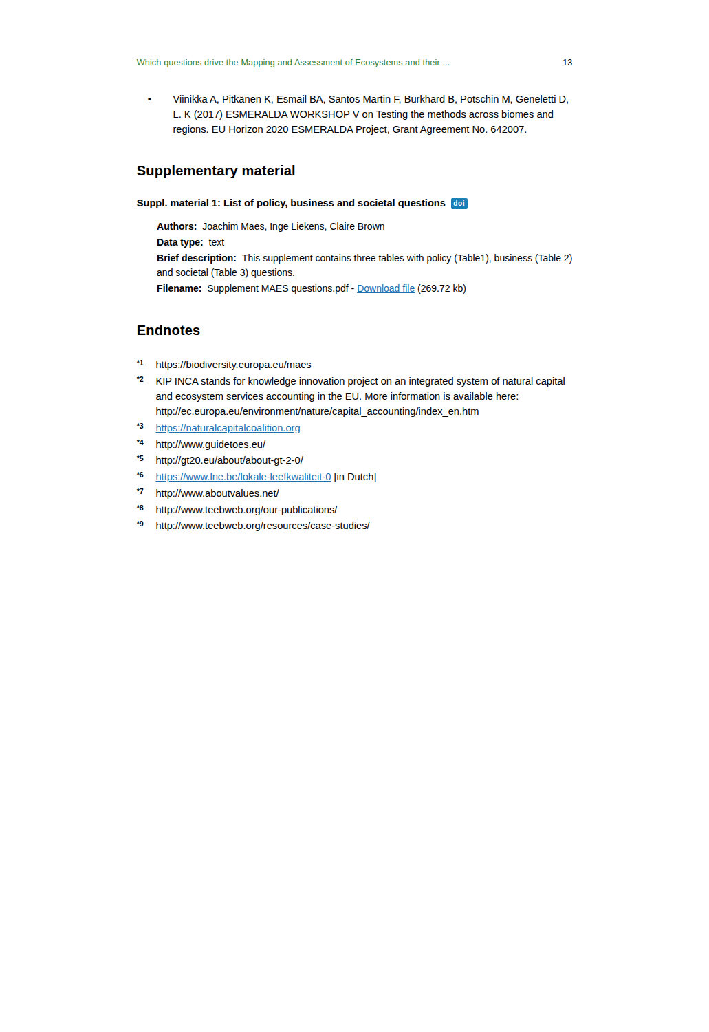Which questions drive the Mapping and Assessment of Ecosystems and their ... 13
Viinikka A, Pitkänen K, Esmail BA, Santos Martin F, Burkhard B, Potschin M, Geneletti D, L. K (2017) ESMERALDA WORKSHOP V on Testing the methods across biomes and regions. EU Horizon 2020 ESMERALDA Project, Grant Agreement No. 642007.
Supplementary material
Suppl. material 1: List of policy, business and societal questions doi
Authors: Joachim Maes, Inge Liekens, Claire Brown
Data type: text
Brief description: This supplement contains three tables with policy (Table1), business (Table 2) and societal (Table 3) questions.
Filename: Supplement MAES questions.pdf - Download file (269.72 kb)
Endnotes
| *1 | https://biodiversity.europa.eu/maes |
| *2 | KIP INCA stands for knowledge innovation project on an integrated system of natural capital and ecosystem services accounting in the EU. More information is available here: http://ec.europa.eu/environment/nature/capital_accounting/index_en.htm |
| *3 | https://naturalcapitalcoalition.org |
| *4 | http://www.guidetoes.eu/ |
| *5 | http://gt20.eu/about/about-gt-2-0/ |
| *6 | https://www.lne.be/lokale-leefkwaliteit-0 [in Dutch] |
| *7 | http://www.aboutvalues.net/ |
| *8 | http://www.teebweb.org/our-publications/ |
| *9 | http://www.teebweb.org/resources/case-studies/ |